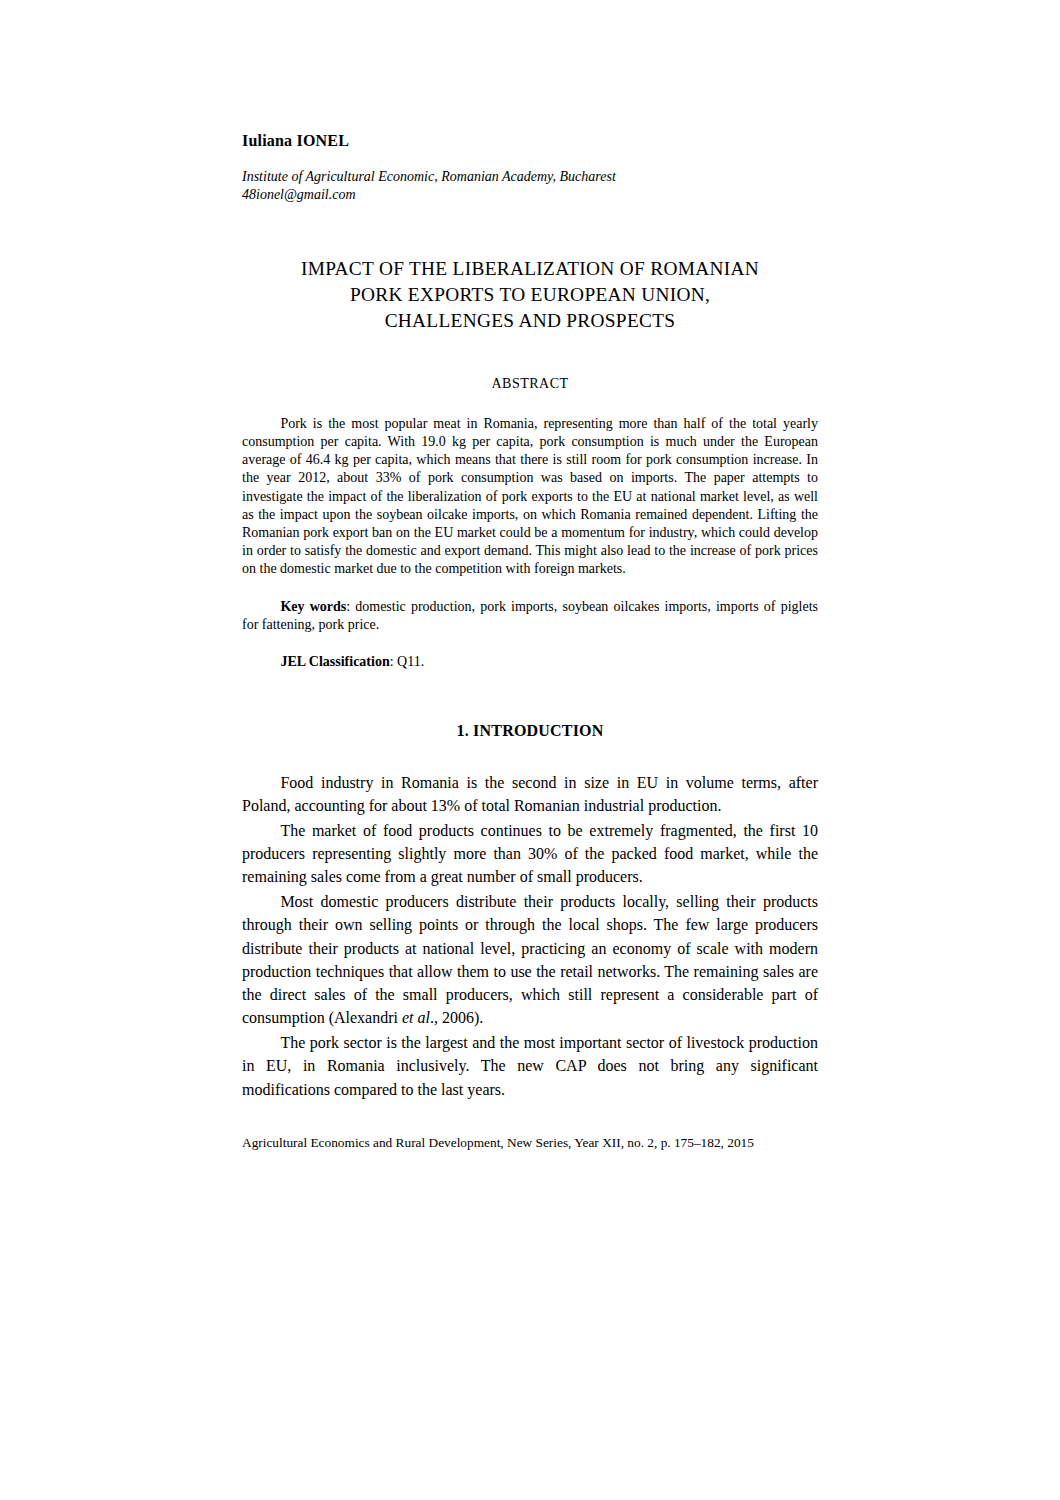Iuliana IONEL
Institute of Agricultural Economic, Romanian Academy, Bucharest
48ionel@gmail.com
Impact of the Liberalization of Romanian
Pork Exports to European Union,
Challenges and Prospects
Abstract
Pork is the most popular meat in Romania, representing more than half of the total yearly consumption per capita. With 19.0 kg per capita, pork consumption is much under the European average of 46.4 kg per capita, which means that there is still room for pork consumption increase. In the year 2012, about 33% of pork consumption was based on imports. The paper attempts to investigate the impact of the liberalization of pork exports to the EU at national market level, as well as the impact upon the soybean oilcake imports, on which Romania remained dependent. Lifting the Romanian pork export ban on the EU market could be a momentum for industry, which could develop in order to satisfy the domestic and export demand. This might also lead to the increase of pork prices on the domestic market due to the competition with foreign markets.
Key words: domestic production, pork imports, soybean oilcakes imports, imports of piglets for fattening, pork price.
JEL Classification: Q11.
1. INTRODUCTION
Food industry in Romania is the second in size in EU in volume terms, after Poland, accounting for about 13% of total Romanian industrial production.
The market of food products continues to be extremely fragmented, the first 10 producers representing slightly more than 30% of the packed food market, while the remaining sales come from a great number of small producers.
Most domestic producers distribute their products locally, selling their products through their own selling points or through the local shops. The few large producers distribute their products at national level, practicing an economy of scale with modern production techniques that allow them to use the retail networks. The remaining sales are the direct sales of the small producers, which still represent a considerable part of consumption (Alexandri et al., 2006).
The pork sector is the largest and the most important sector of livestock production in EU, in Romania inclusively. The new CAP does not bring any significant modifications compared to the last years.
Agricultural Economics and Rural Development, New Series, Year XII, no. 2, p. 175–182, 2015